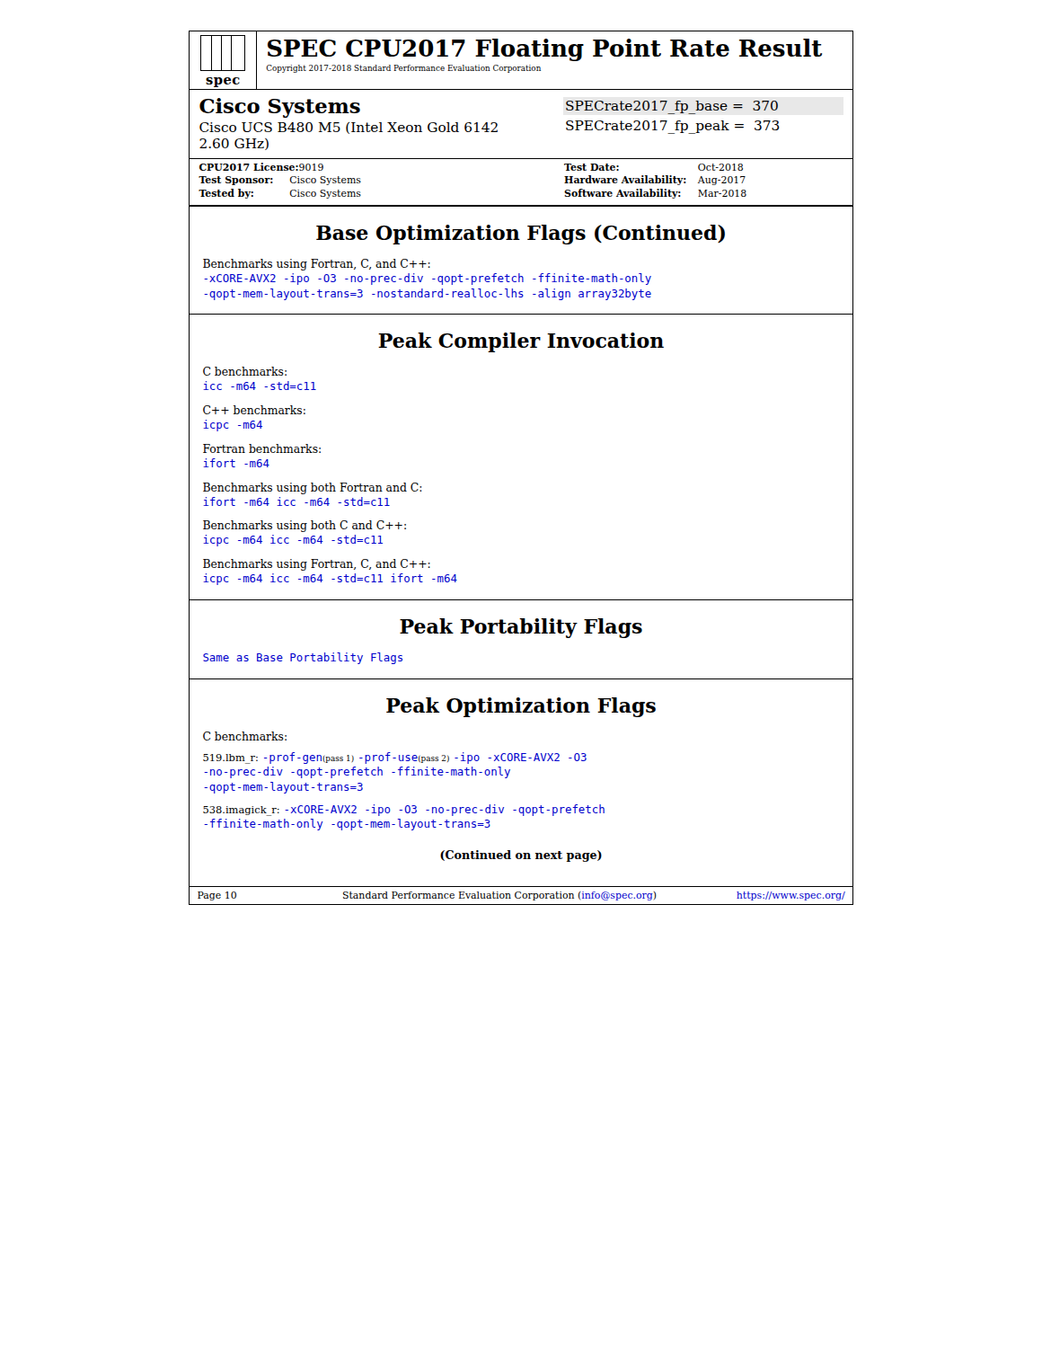spec
SPEC CPU2017 Floating Point Rate Result
Copyright 2017-2018 Standard Performance Evaluation Corporation
Cisco Systems
Cisco UCS B480 M5 (Intel Xeon Gold 6142
2.60 GHz)
SPECrate2017_fp_base = 370
SPECrate2017_fp_peak = 373
CPU2017 License: 9019
Test Sponsor: Cisco Systems
Tested by: Cisco Systems
Test Date: Oct-2018
Hardware Availability: Aug-2017
Software Availability: Mar-2018
Base Optimization Flags (Continued)
Benchmarks using Fortran, C, and C++:
-xCORE-AVX2 -ipo -O3 -no-prec-div -qopt-prefetch -ffinite-math-only -qopt-mem-layout-trans=3 -nostandard-realloc-lhs -align array32byte
Peak Compiler Invocation
C benchmarks:
icc -m64 -std=c11
C++ benchmarks:
icpc -m64
Fortran benchmarks:
ifort -m64
Benchmarks using both Fortran and C:
ifort -m64 icc -m64 -std=c11
Benchmarks using both C and C++:
icpc -m64 icc -m64 -std=c11
Benchmarks using Fortran, C, and C++:
icpc -m64 icc -m64 -std=c11 ifort -m64
Peak Portability Flags
Same as Base Portability Flags
Peak Optimization Flags
C benchmarks:
519.lbm_r: -prof-gen(pass 1) -prof-use(pass 2) -ipo -xCORE-AVX2 -O3 -no-prec-div -qopt-prefetch -ffinite-math-only -qopt-mem-layout-trans=3
538.imagick_r: -xCORE-AVX2 -ipo -O3 -no-prec-div -qopt-prefetch -ffinite-math-only -qopt-mem-layout-trans=3
(Continued on next page)
Page 10
Standard Performance Evaluation Corporation (info@spec.org)
https://www.spec.org/